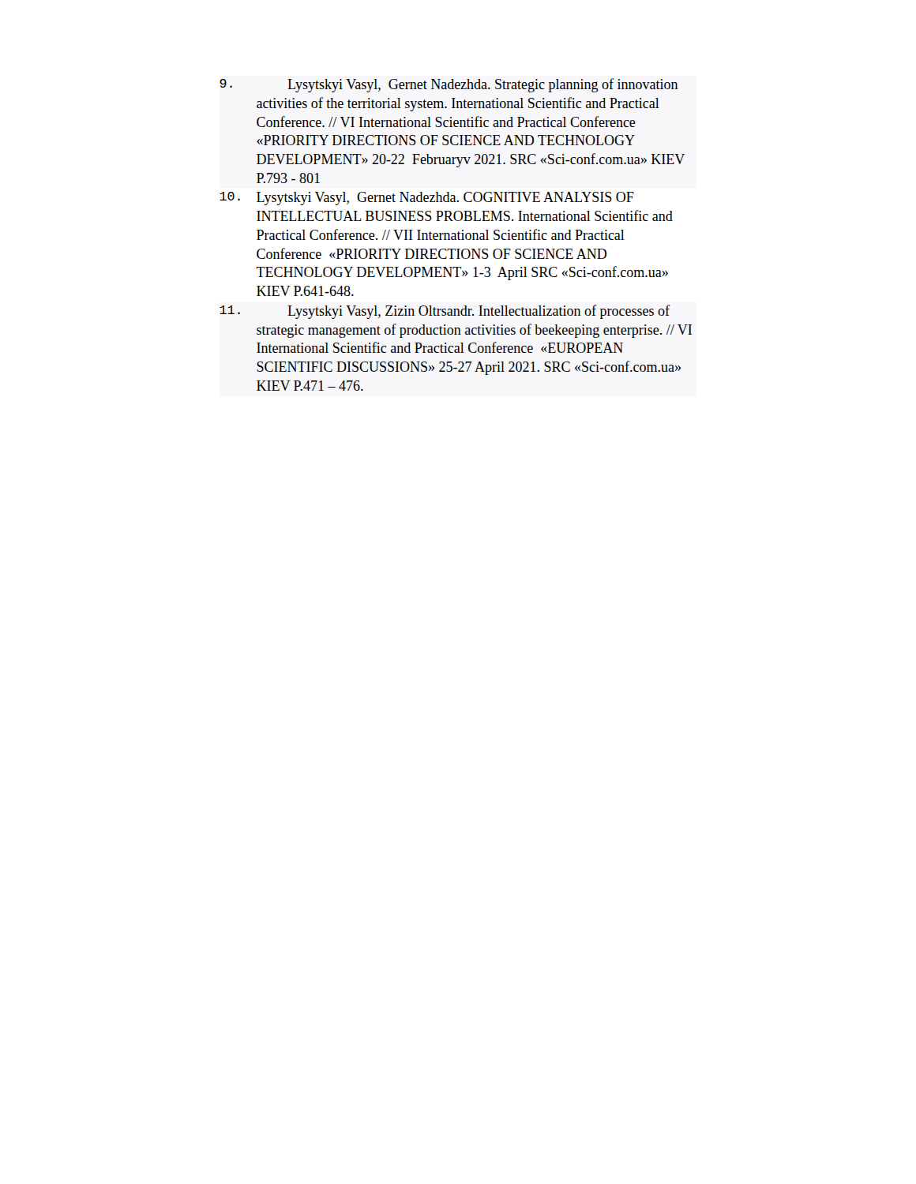Lysytskyi Vasyl, Gernet Nadezhda. Strategic planning of innovation activities of the territorial system. International Scientific and Practical Conference. // VI International Scientific and Practical Conference «PRIORITY DIRECTIONS OF SCIENCE AND TECHNOLOGY DEVELOPMENT» 20-22 Februaryv 2021. SRC «Sci-conf.com.ua» KIEV P.793 - 801
Lysytskyi Vasyl, Gernet Nadezhda. COGNITIVE ANALYSIS OF INTELLECTUAL BUSINESS PROBLEMS. International Scientific and Practical Conference. // VII International Scientific and Practical Conference «PRIORITY DIRECTIONS OF SCIENCE AND TECHNOLOGY DEVELOPMENT» 1-3 April SRC «Sci-conf.com.ua» KIEV P.641-648.
Lysytskyi Vasyl, Zizin Oltrsandr. Intellectualization of processes of strategic management of production activities of beekeeping enterprise. // VI International Scientific and Practical Conference «EUROPEAN SCIENTIFIC DISCUSSIONS» 25-27 April 2021. SRC «Sci-conf.com.ua» KIEV P.471 – 476.